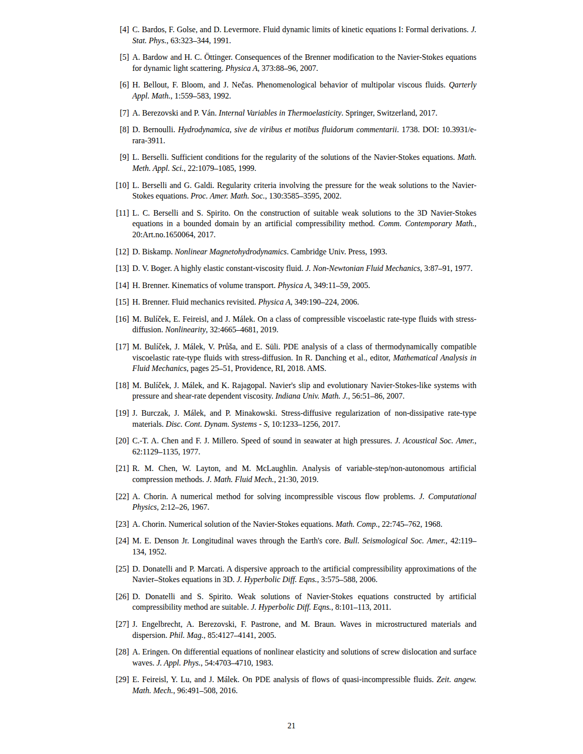[4] C. Bardos, F. Golse, and D. Levermore. Fluid dynamic limits of kinetic equations I: Formal derivations. J. Stat. Phys., 63:323–344, 1991.
[5] A. Bardow and H. C. Öttinger. Consequences of the Brenner modification to the Navier-Stokes equations for dynamic light scattering. Physica A, 373:88–96, 2007.
[6] H. Bellout, F. Bloom, and J. Nečas. Phenomenological behavior of multipolar viscous fluids. Qarterly Appl. Math., 1:559–583, 1992.
[7] A. Berezovski and P. Ván. Internal Variables in Thermoelasticity. Springer, Switzerland, 2017.
[8] D. Bernoulli. Hydrodynamica, sive de viribus et motibus fluidorum commentarii. 1738. DOI: 10.3931/e-rara-3911.
[9] L. Berselli. Sufficient conditions for the regularity of the solutions of the Navier-Stokes equations. Math. Meth. Appl. Sci., 22:1079–1085, 1999.
[10] L. Berselli and G. Galdi. Regularity criteria involving the pressure for the weak solutions to the Navier-Stokes equations. Proc. Amer. Math. Soc., 130:3585–3595, 2002.
[11] L. C. Berselli and S. Spirito. On the construction of suitable weak solutions to the 3D Navier-Stokes equations in a bounded domain by an artificial compressibility method. Comm. Contemporary Math., 20:Art.no.1650064, 2017.
[12] D. Biskamp. Nonlinear Magnetohydrodynamics. Cambridge Univ. Press, 1993.
[13] D. V. Boger. A highly elastic constant-viscosity fluid. J. Non-Newtonian Fluid Mechanics, 3:87–91, 1977.
[14] H. Brenner. Kinematics of volume transport. Physica A, 349:11–59, 2005.
[15] H. Brenner. Fluid mechanics revisited. Physica A, 349:190–224, 2006.
[16] M. Bulíček, E. Feireisl, and J. Málek. On a class of compressible viscoelastic rate-type fluids with stress-diffusion. Nonlinearity, 32:4665–4681, 2019.
[17] M. Bulíček, J. Málek, V. Průša, and E. Süli. PDE analysis of a class of thermodynamically compatible viscoelastic rate-type fluids with stress-diffusion. In R. Danching et al., editor, Mathematical Analysis in Fluid Mechanics, pages 25–51, Providence, RI, 2018. AMS.
[18] M. Bulíček, J. Málek, and K. Rajagopal. Navier's slip and evolutionary Navier-Stokes-like systems with pressure and shear-rate dependent viscosity. Indiana Univ. Math. J., 56:51–86, 2007.
[19] J. Burczak, J. Málek, and P. Minakowski. Stress-diffusive regularization of non-dissipative rate-type materials. Disc. Cont. Dynam. Systems - S, 10:1233–1256, 2017.
[20] C.-T. A. Chen and F. J. Millero. Speed of sound in seawater at high pressures. J. Acoustical Soc. Amer., 62:1129–1135, 1977.
[21] R. M. Chen, W. Layton, and M. McLaughlin. Analysis of variable-step/non-autonomous artificial compression methods. J. Math. Fluid Mech., 21:30, 2019.
[22] A. Chorin. A numerical method for solving incompressible viscous flow problems. J. Computational Physics, 2:12–26, 1967.
[23] A. Chorin. Numerical solution of the Navier-Stokes equations. Math. Comp., 22:745–762, 1968.
[24] M. E. Denson Jr. Longitudinal waves through the Earth's core. Bull. Seismological Soc. Amer., 42:119–134, 1952.
[25] D. Donatelli and P. Marcati. A dispersive approach to the artificial compressibility approximations of the Navier–Stokes equations in 3D. J. Hyperbolic Diff. Eqns., 3:575–588, 2006.
[26] D. Donatelli and S. Spirito. Weak solutions of Navier-Stokes equations constructed by artificial compressibility method are suitable. J. Hyperbolic Diff. Eqns., 8:101–113, 2011.
[27] J. Engelbrecht, A. Berezovski, F. Pastrone, and M. Braun. Waves in microstructured materials and dispersion. Phil. Mag., 85:4127–4141, 2005.
[28] A. Eringen. On differential equations of nonlinear elasticity and solutions of screw dislocation and surface waves. J. Appl. Phys., 54:4703–4710, 1983.
[29] E. Feireisl, Y. Lu, and J. Málek. On PDE analysis of flows of quasi-incompressible fluids. Zeit. angew. Math. Mech., 96:491–508, 2016.
21